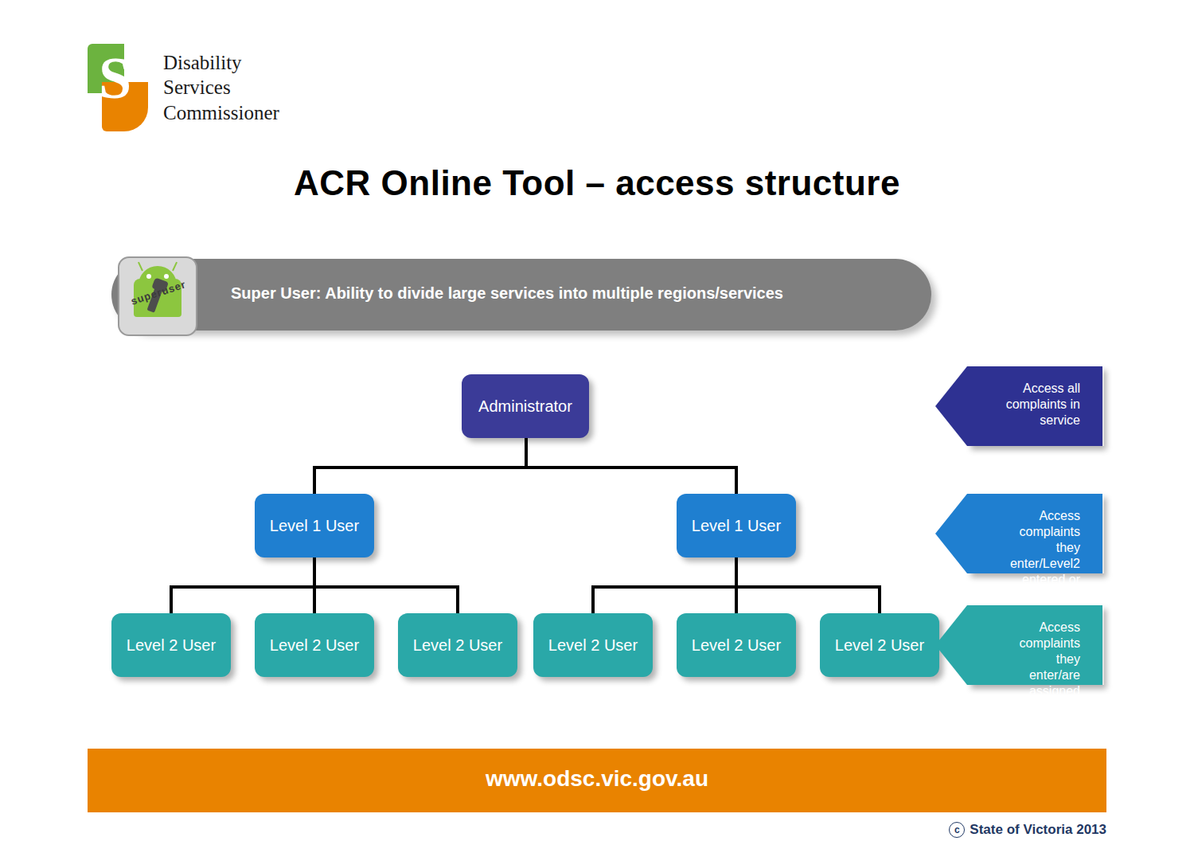S
Disability
Services
Commissioner
ACR Online Tool – access structure
Super User: Ability to divide large services into multiple regions/services
superuser
Administrator
Level 1 User
Level 1 User
Level 2 User
Level 2 User
Level 2 User
Level 2 User
Level 2 User
Level 2 User
Access all complaints in service
Access complaints they enter/Level2 entered or assigned
Access complaints they enter/are assigned
www.odsc.vic.gov.au
c State of Victoria 2013